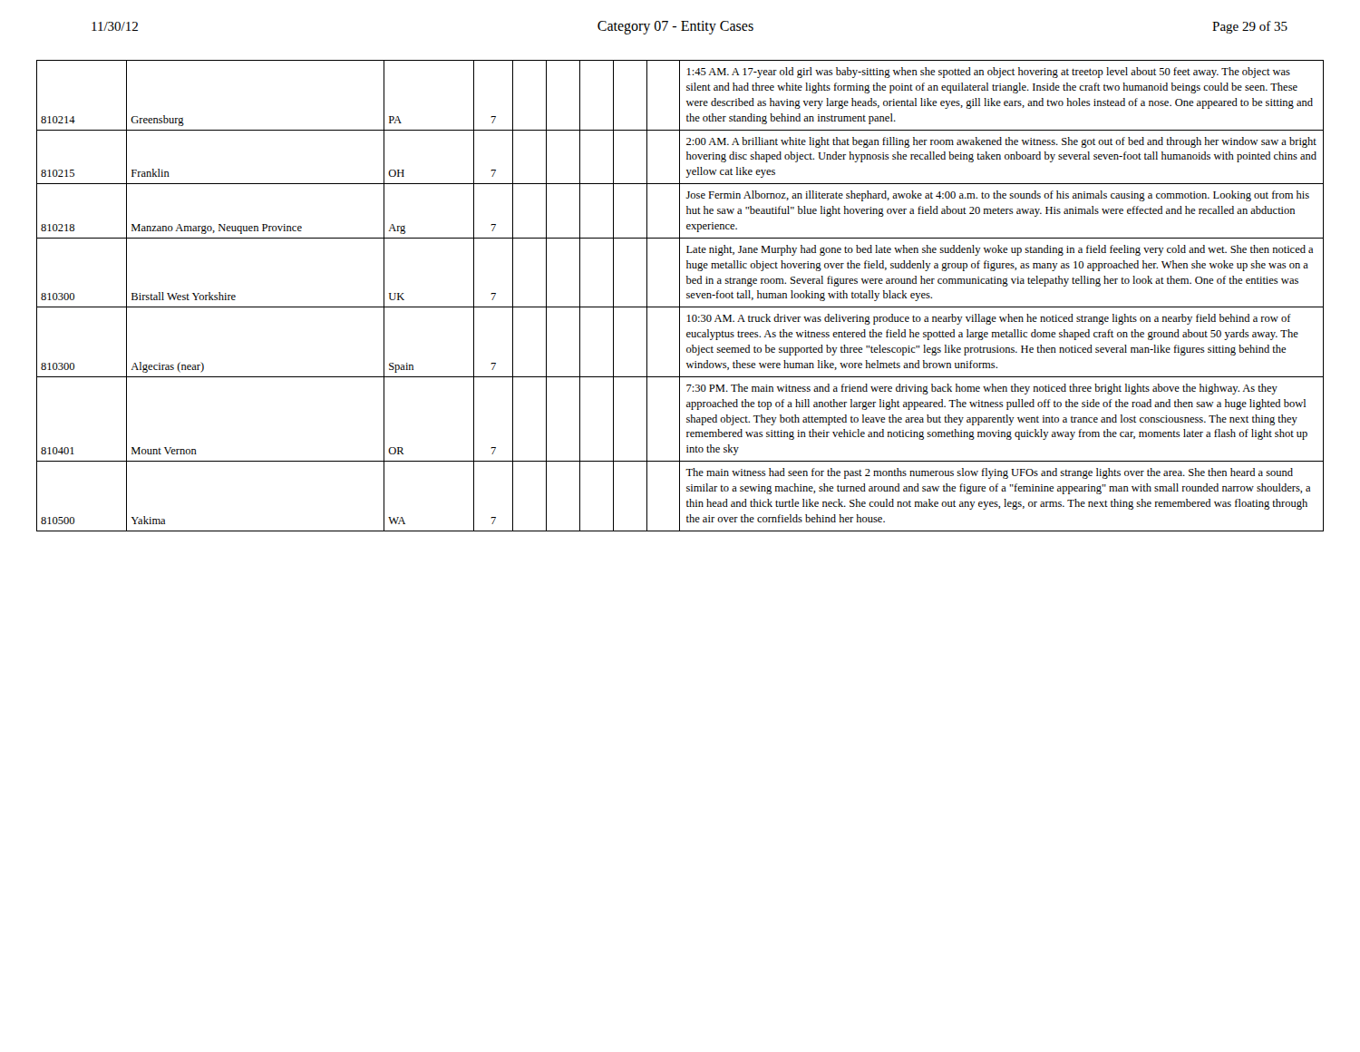11/30/12
Category 07 - Entity Cases
Page 29 of 35
| 810214 | Greensburg | PA | 7 | | | | | | 1:45 AM. A 17-year old girl was baby-sitting when she spotted an object hovering at treetop level about 50 feet away. The object was silent and had three white lights forming the point of an equilateral triangle. Inside the craft two humanoid beings could be seen. These were described as having very large heads, oriental like eyes, gill like ears, and two holes instead of a nose. One appeared to be sitting and the other standing behind an instrument panel. |
| 810215 | Franklin | OH | 7 | | | | | | 2:00 AM. A brilliant white light that began filling her room awakened the witness. She got out of bed and through her window saw a bright hovering disc shaped object. Under hypnosis she recalled being taken onboard by several seven-foot tall humanoids with pointed chins and yellow cat like eyes |
| 810218 | Manzano Amargo, Neuquen Province | Arg | 7 | | | | | | Jose Fermin Albornoz, an illiterate shephard, awoke at 4:00 a.m. to the sounds of his animals causing a commotion. Looking out from his hut he saw a "beautiful" blue light hovering over a field about 20 meters away. His animals were effected and he recalled an abduction experience. |
| 810300 | Birstall West Yorkshire | UK | 7 | | | | | | Late night, Jane Murphy had gone to bed late when she suddenly woke up standing in a field feeling very cold and wet. She then noticed a huge metallic object hovering over the field, suddenly a group of figures, as many as 10 approached her. When she woke up she was on a bed in a strange room. Several figures were around her communicating via telepathy telling her to look at them. One of the entities was seven-foot tall, human looking with totally black eyes. |
| 810300 | Algeciras (near) | Spain | 7 | | | | | | 10:30 AM. A truck driver was delivering produce to a nearby village when he noticed strange lights on a nearby field behind a row of eucalyptus trees. As the witness entered the field he spotted a large metallic dome shaped craft on the ground about 50 yards away. The object seemed to be supported by three "telescopic" legs like protrusions. He then noticed several man-like figures sitting behind the windows, these were human like, wore helmets and brown uniforms. |
| 810401 | Mount Vernon | OR | 7 | | | | | | 7:30 PM. The main witness and a friend were driving back home when they noticed three bright lights above the highway. As they approached the top of a hill another larger light appeared. The witness pulled off to the side of the road and then saw a huge lighted bowl shaped object. They both attempted to leave the area but they apparently went into a trance and lost consciousness. The next thing they remembered was sitting in their vehicle and noticing something moving quickly away from the car, moments later a flash of light shot up into the sky |
| 810500 | Yakima | WA | 7 | | | | | | The main witness had seen for the past 2 months numerous slow flying UFOs and strange lights over the area. She then heard a sound similar to a sewing machine, she turned around and saw the figure of a "feminine appearing" man with small rounded narrow shoulders, a thin head and thick turtle like neck. She could not make out any eyes, legs, or arms. The next thing she remembered was floating through the air over the cornfields behind her house. |